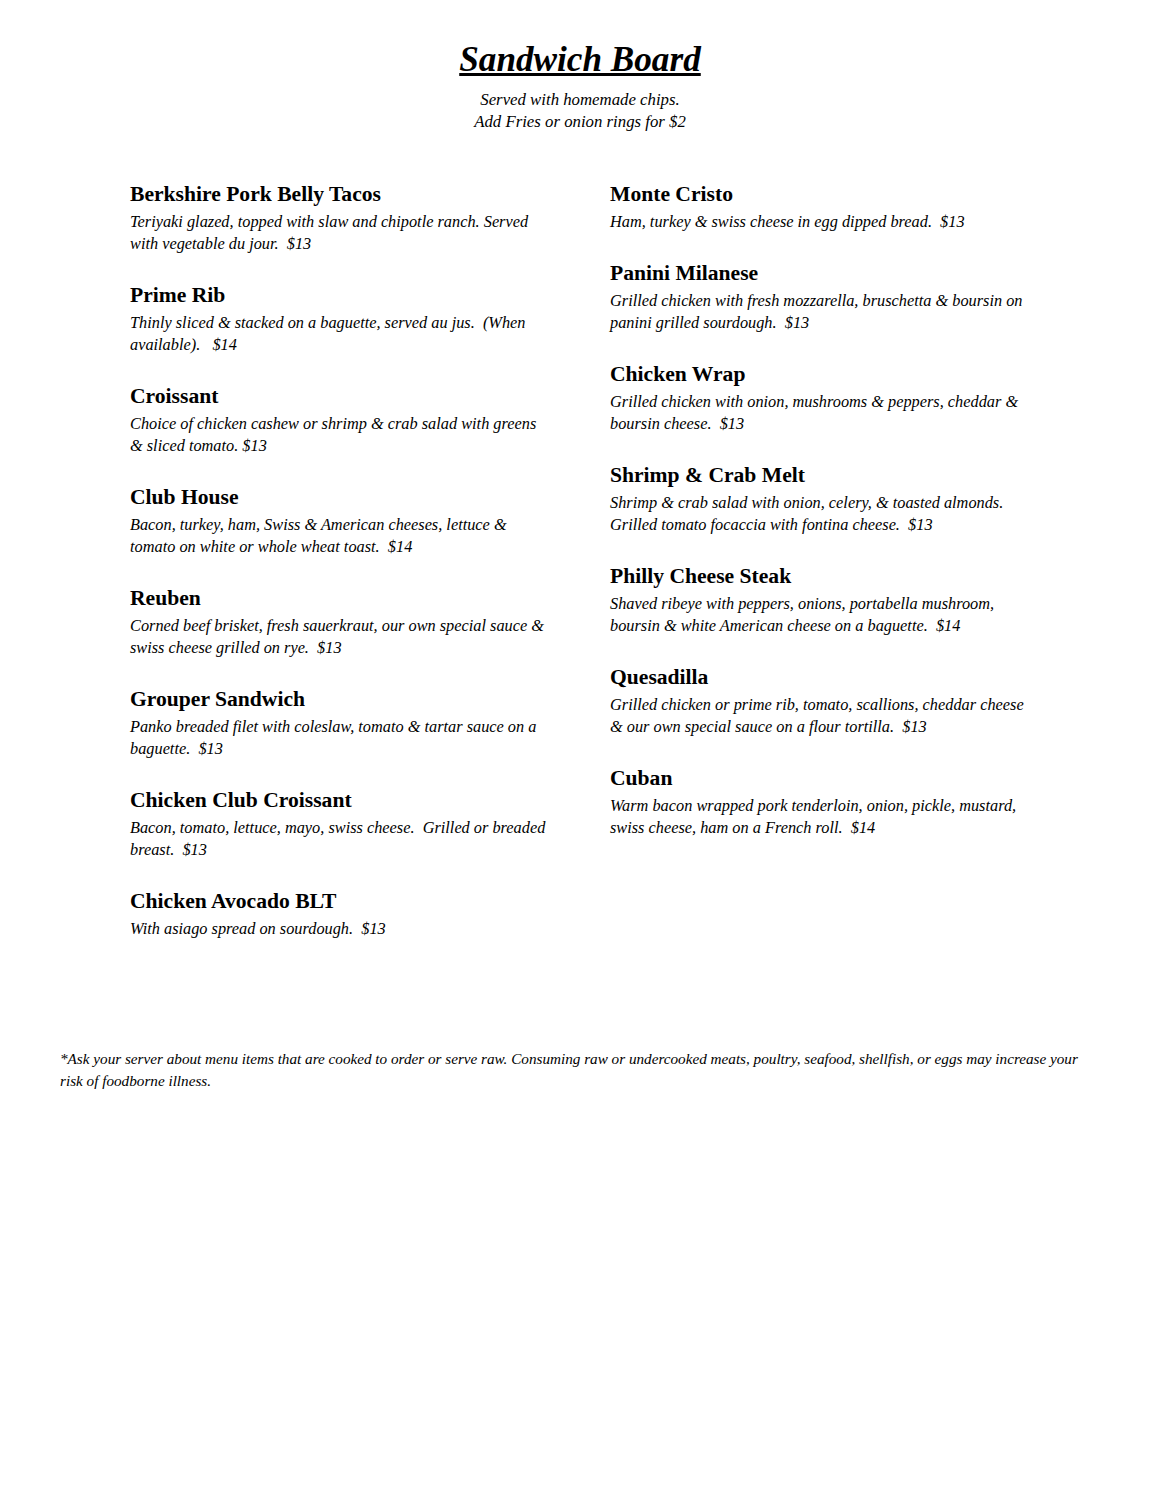Sandwich Board
Served with homemade chips.
Add Fries or onion rings for $2
Berkshire Pork Belly Tacos
Teriyaki glazed, topped with slaw and chipotle ranch. Served with vegetable du jour. $13
Prime Rib
Thinly sliced & stacked on a baguette, served au jus. (When available). $14
Croissant
Choice of chicken cashew or shrimp & crab salad with greens & sliced tomato. $13
Club House
Bacon, turkey, ham, Swiss & American cheeses, lettuce & tomato on white or whole wheat toast. $14
Reuben
Corned beef brisket, fresh sauerkraut, our own special sauce & swiss cheese grilled on rye. $13
Grouper Sandwich
Panko breaded filet with coleslaw, tomato & tartar sauce on a baguette. $13
Chicken Club Croissant
Bacon, tomato, lettuce, mayo, swiss cheese. Grilled or breaded breast. $13
Chicken Avocado BLT
With asiago spread on sourdough. $13
Monte Cristo
Ham, turkey & swiss cheese in egg dipped bread. $13
Panini Milanese
Grilled chicken with fresh mozzarella, bruschetta & boursin on panini grilled sourdough. $13
Chicken Wrap
Grilled chicken with onion, mushrooms & peppers, cheddar & boursin cheese. $13
Shrimp & Crab Melt
Shrimp & crab salad with onion, celery, & toasted almonds. Grilled tomato focaccia with fontina cheese. $13
Philly Cheese Steak
Shaved ribeye with peppers, onions, portabella mushroom, boursin & white American cheese on a baguette. $14
Quesadilla
Grilled chicken or prime rib, tomato, scallions, cheddar cheese & our own special sauce on a flour tortilla. $13
Cuban
Warm bacon wrapped pork tenderloin, onion, pickle, mustard, swiss cheese, ham on a French roll. $14
*Ask your server about menu items that are cooked to order or serve raw. Consuming raw or undercooked meats, poultry, seafood, shellfish, or eggs may increase your risk of foodborne illness.